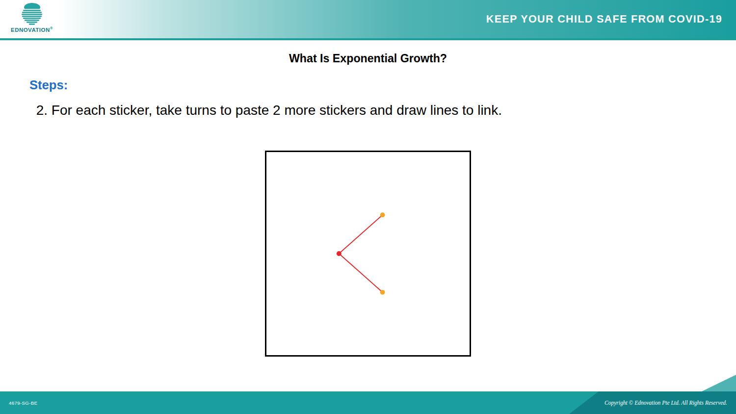EDNOVATION®
Keep Your Child Safe From Covid-19
What Is Exponential Growth?
Steps:
For each sticker, take turns to paste 2 more stickers and draw lines to link.
4679-SG-BE
Copyright © Ednovation Pte Ltd. All Rights Reserved.